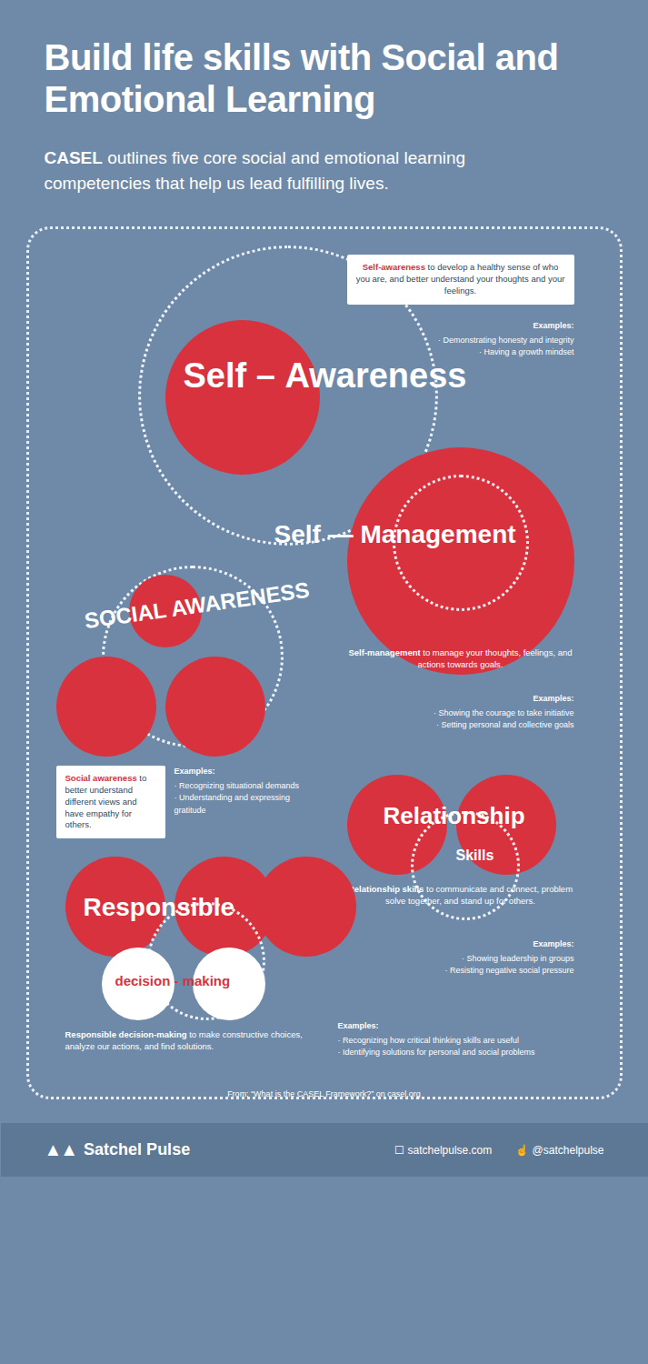Build life skills with Social and Emotional Learning
CASEL outlines five core social and emotional learning competencies that help us lead fulfilling lives.
Self – Awareness
Self-awareness to develop a healthy sense of who you are, and better understand your thoughts and your feelings.
Examples:
Demonstrating honesty and integrity
Having a growth mindset
Self — Management
Self-management to manage your thoughts, feelings, and actions towards goals.
Examples:
Showing the courage to take initiative
Setting personal and collective goals
SOCIAL AWARENESS
Social awareness to better understand different views and have empathy for others.
Examples:
Recognizing situational demands
Understanding and expressing gratitude
Relationship
Skills
Relationship skills to communicate and connect, problem solve together, and stand up for others.
Examples:
Showing leadership in groups
Resisting negative social pressure
Responsible
decision - making
Responsible decision-making to make constructive choices, analyze our actions, and find solutions.
Examples:
Recognizing how critical thinking skills are useful
Identifying solutions for personal and social problems
From: “What is the CASEL Framework?” on casel.org
▲▲ Satchel Pulse
☐ satchelpulse.com ☝ @satchelpulse